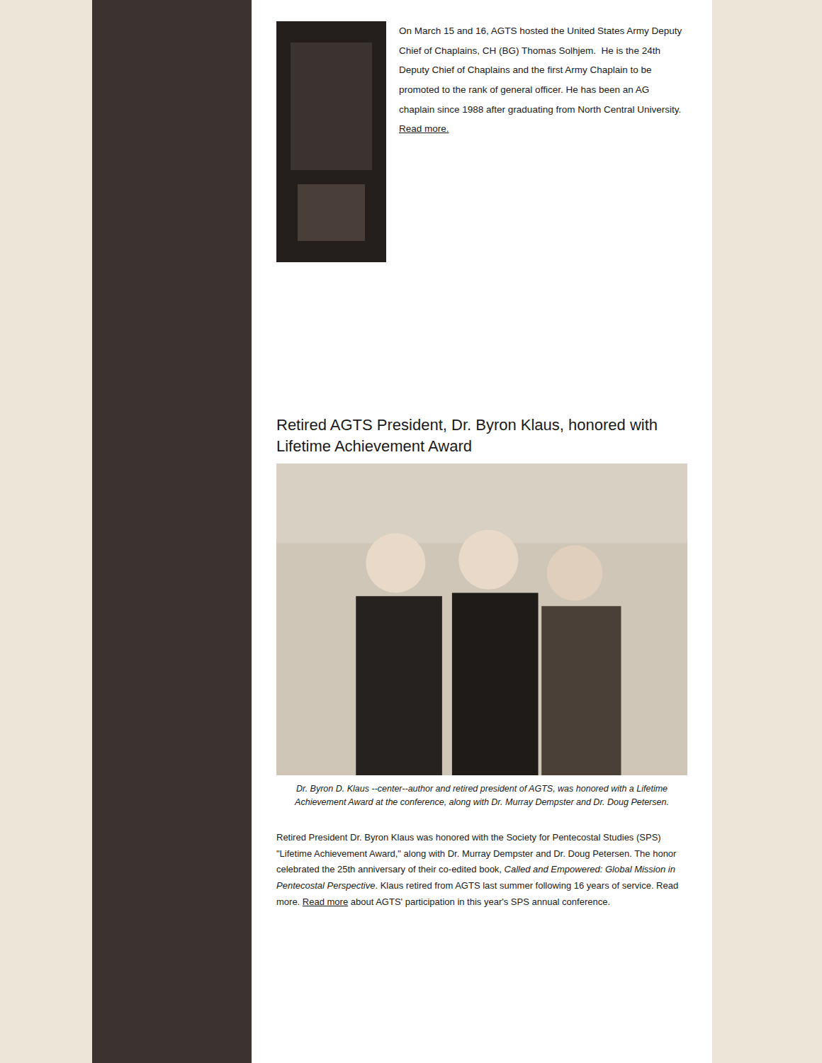On March 15 and 16, AGTS hosted the United States Army Deputy Chief of Chaplains, CH (BG) Thomas Solhjem. He is the 24th Deputy Chief of Chaplains and the first Army Chaplain to be promoted to the rank of general officer. He has been an AG chaplain since 1988 after graduating from North Central University. Read more.
Retired AGTS President, Dr. Byron Klaus, honored with Lifetime Achievement Award
Dr. Byron D. Klaus --center--author and retired president of AGTS, was honored with a Lifetime Achievement Award at the conference, along with Dr. Murray Dempster and Dr. Doug Petersen.
Retired President Dr. Byron Klaus was honored with the Society for Pentecostal Studies (SPS) "Lifetime Achievement Award," along with Dr. Murray Dempster and Dr. Doug Petersen. The honor celebrated the 25th anniversary of their co-edited book, Called and Empowered: Global Mission in Pentecostal Perspective. Klaus retired from AGTS last summer following 16 years of service. Read more. Read more about AGTS' participation in this year's SPS annual conference.